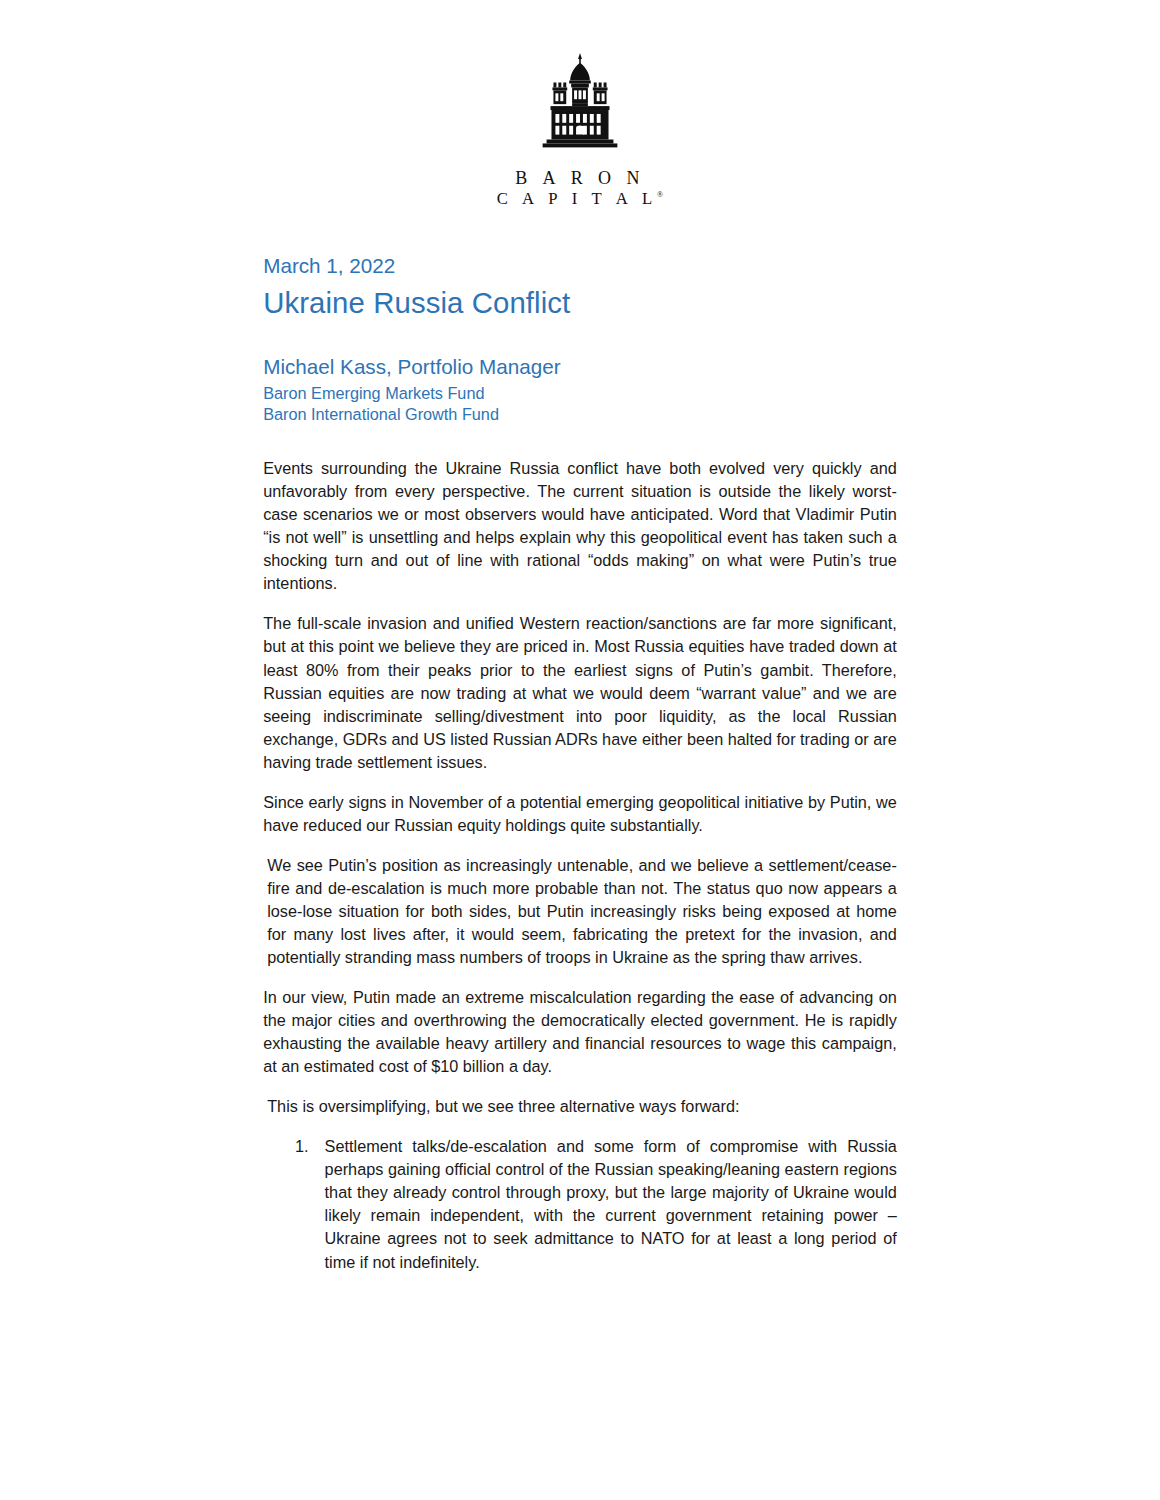B A R O N C A P I T A L®
March 1, 2022
Ukraine Russia Conflict
Michael Kass, Portfolio Manager
Baron Emerging Markets Fund
Baron International Growth Fund
Events surrounding the Ukraine Russia conflict have both evolved very quickly and unfavorably from every perspective. The current situation is outside the likely worst-case scenarios we or most observers would have anticipated. Word that Vladimir Putin “is not well” is unsettling and helps explain why this geopolitical event has taken such a shocking turn and out of line with rational “odds making” on what were Putin’s true intentions.
The full-scale invasion and unified Western reaction/sanctions are far more significant, but at this point we believe they are priced in. Most Russia equities have traded down at least 80% from their peaks prior to the earliest signs of Putin’s gambit. Therefore, Russian equities are now trading at what we would deem “warrant value” and we are seeing indiscriminate selling/divestment into poor liquidity, as the local Russian exchange, GDRs and US listed Russian ADRs have either been halted for trading or are having trade settlement issues.
Since early signs in November of a potential emerging geopolitical initiative by Putin, we have reduced our Russian equity holdings quite substantially.
We see Putin’s position as increasingly untenable, and we believe a settlement/cease-fire and de-escalation is much more probable than not. The status quo now appears a lose-lose situation for both sides, but Putin increasingly risks being exposed at home for many lost lives after, it would seem, fabricating the pretext for the invasion, and potentially stranding mass numbers of troops in Ukraine as the spring thaw arrives.
In our view, Putin made an extreme miscalculation regarding the ease of advancing on the major cities and overthrowing the democratically elected government. He is rapidly exhausting the available heavy artillery and financial resources to wage this campaign, at an estimated cost of $10 billion a day.
This is oversimplifying, but we see three alternative ways forward:
Settlement talks/de-escalation and some form of compromise with Russia perhaps gaining official control of the Russian speaking/leaning eastern regions that they already control through proxy, but the large majority of Ukraine would likely remain independent, with the current government retaining power – Ukraine agrees not to seek admittance to NATO for at least a long period of time if not indefinitely.